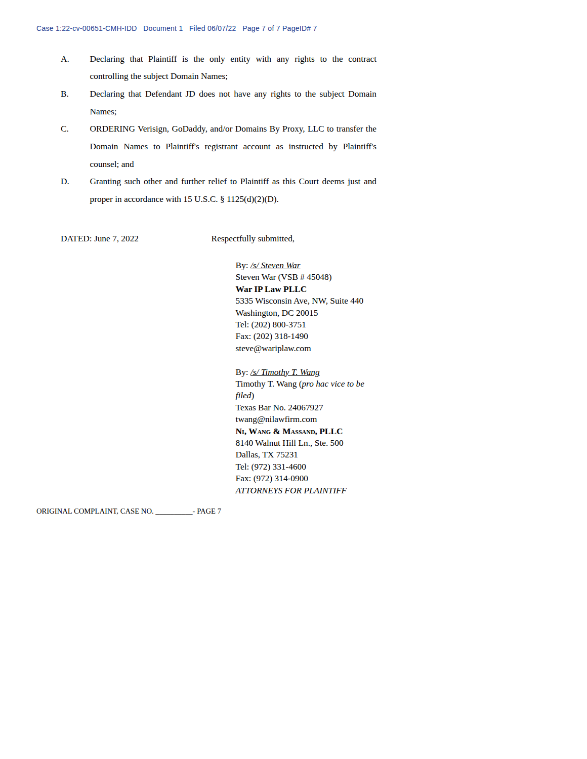Case 1:22-cv-00651-CMH-IDD Document 1 Filed 06/07/22 Page 7 of 7 PageID# 7
A.
Declaring that Plaintiff is the only entity with any rights to the contract controlling the subject Domain Names;
B.
Declaring that Defendant JD does not have any rights to the subject Domain Names;
C.
ORDERING Verisign, GoDaddy, and/or Domains By Proxy, LLC to transfer the Domain Names to Plaintiff's registrant account as instructed by Plaintiff's counsel; and
D.
Granting such other and further relief to Plaintiff as this Court deems just and proper in accordance with 15 U.S.C. § 1125(d)(2)(D).
DATED: June 7, 2022
Respectfully submitted,
By: /s/ Steven War
Steven War (VSB # 45048)
War IP Law PLLC
5335 Wisconsin Ave, NW, Suite 440
Washington, DC 20015
Tel: (202) 800-3751
Fax: (202) 318-1490
steve@wariplaw.com
By: /s/ Timothy T. Wang
Timothy T. Wang (pro hac vice to be filed)
Texas Bar No. 24067927
twang@nilawfirm.com
Ni, Wang & Massand, PLLC
8140 Walnut Hill Ln., Ste. 500
Dallas, TX 75231
Tel: (972) 331-4600
Fax: (972) 314-0900
ATTORNEYS FOR PLAINTIFF
ORIGINAL COMPLAINT, CASE NO. __________- PAGE 7